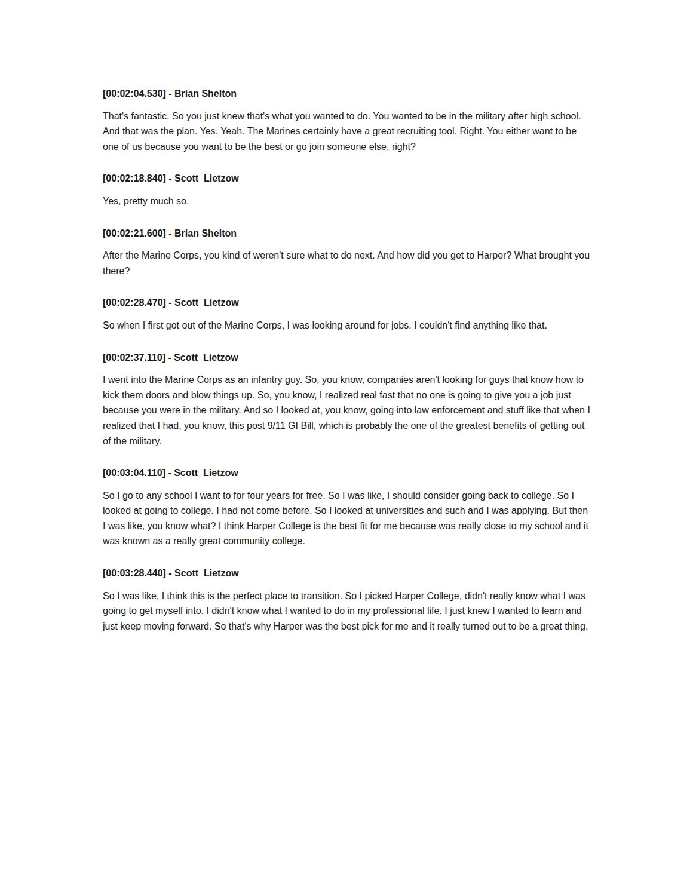[00:02:04.530] - Brian Shelton
That's fantastic. So you just knew that's what you wanted to do. You wanted to be in the military after high school. And that was the plan. Yes. Yeah. The Marines certainly have a great recruiting tool. Right. You either want to be one of us because you want to be the best or go join someone else, right?
[00:02:18.840] - Scott Lietzow
Yes, pretty much so.
[00:02:21.600] - Brian Shelton
After the Marine Corps, you kind of weren't sure what to do next. And how did you get to Harper? What brought you there?
[00:02:28.470] - Scott Lietzow
So when I first got out of the Marine Corps, I was looking around for jobs. I couldn't find anything like that.
[00:02:37.110] - Scott Lietzow
I went into the Marine Corps as an infantry guy. So, you know, companies aren't looking for guys that know how to kick them doors and blow things up. So, you know, I realized real fast that no one is going to give you a job just because you were in the military. And so I looked at, you know, going into law enforcement and stuff like that when I realized that I had, you know, this post 9/11 GI Bill, which is probably the one of the greatest benefits of getting out of the military.
[00:03:04.110] - Scott Lietzow
So I go to any school I want to for four years for free. So I was like, I should consider going back to college. So I looked at going to college. I had not come before. So I looked at universities and such and I was applying. But then I was like, you know what? I think Harper College is the best fit for me because was really close to my school and it was known as a really great community college.
[00:03:28.440] - Scott Lietzow
So I was like, I think this is the perfect place to transition. So I picked Harper College, didn't really know what I was going to get myself into. I didn't know what I wanted to do in my professional life. I just knew I wanted to learn and just keep moving forward. So that's why Harper was the best pick for me and it really turned out to be a great thing.